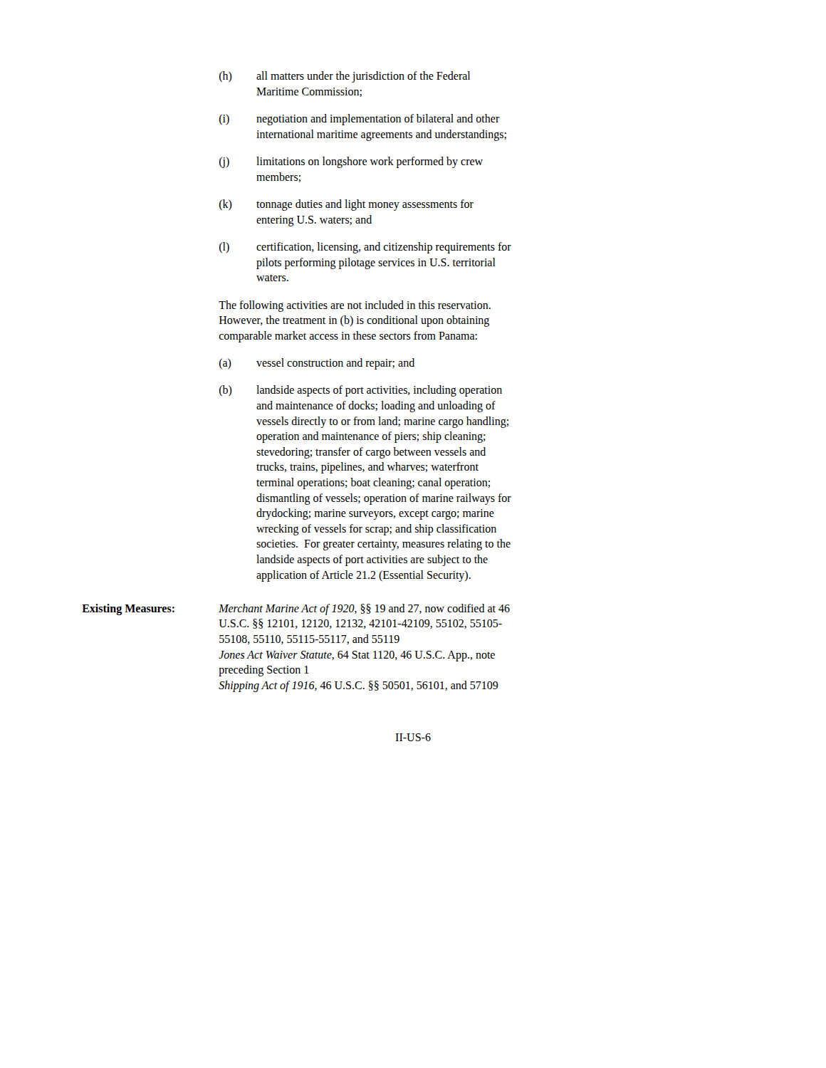(h)
all matters under the jurisdiction of the Federal Maritime Commission;
(i)
negotiation and implementation of bilateral and other international maritime agreements and understandings;
(j)
limitations on longshore work performed by crew members;
(k)
tonnage duties and light money assessments for entering U.S. waters; and
(l)
certification, licensing, and citizenship requirements for pilots performing pilotage services in U.S. territorial waters.
The following activities are not included in this reservation. However, the treatment in (b) is conditional upon obtaining comparable market access in these sectors from Panama:
(a)
vessel construction and repair; and
(b)
landside aspects of port activities, including operation and maintenance of docks; loading and unloading of vessels directly to or from land; marine cargo handling; operation and maintenance of piers; ship cleaning; stevedoring; transfer of cargo between vessels and trucks, trains, pipelines, and wharves; waterfront terminal operations; boat cleaning; canal operation; dismantling of vessels; operation of marine railways for drydocking; marine surveyors, except cargo; marine wrecking of vessels for scrap; and ship classification societies. For greater certainty, measures relating to the landside aspects of port activities are subject to the application of Article 21.2 (Essential Security).
Existing Measures:
Merchant Marine Act of 1920, §§ 19 and 27, now codified at 46 U.S.C. §§ 12101, 12120, 12132, 42101-42109, 55102, 55105-55108, 55110, 55115-55117, and 55119
Jones Act Waiver Statute, 64 Stat 1120, 46 U.S.C. App., note preceding Section 1
Shipping Act of 1916, 46 U.S.C. §§ 50501, 56101, and 57109
II-US-6